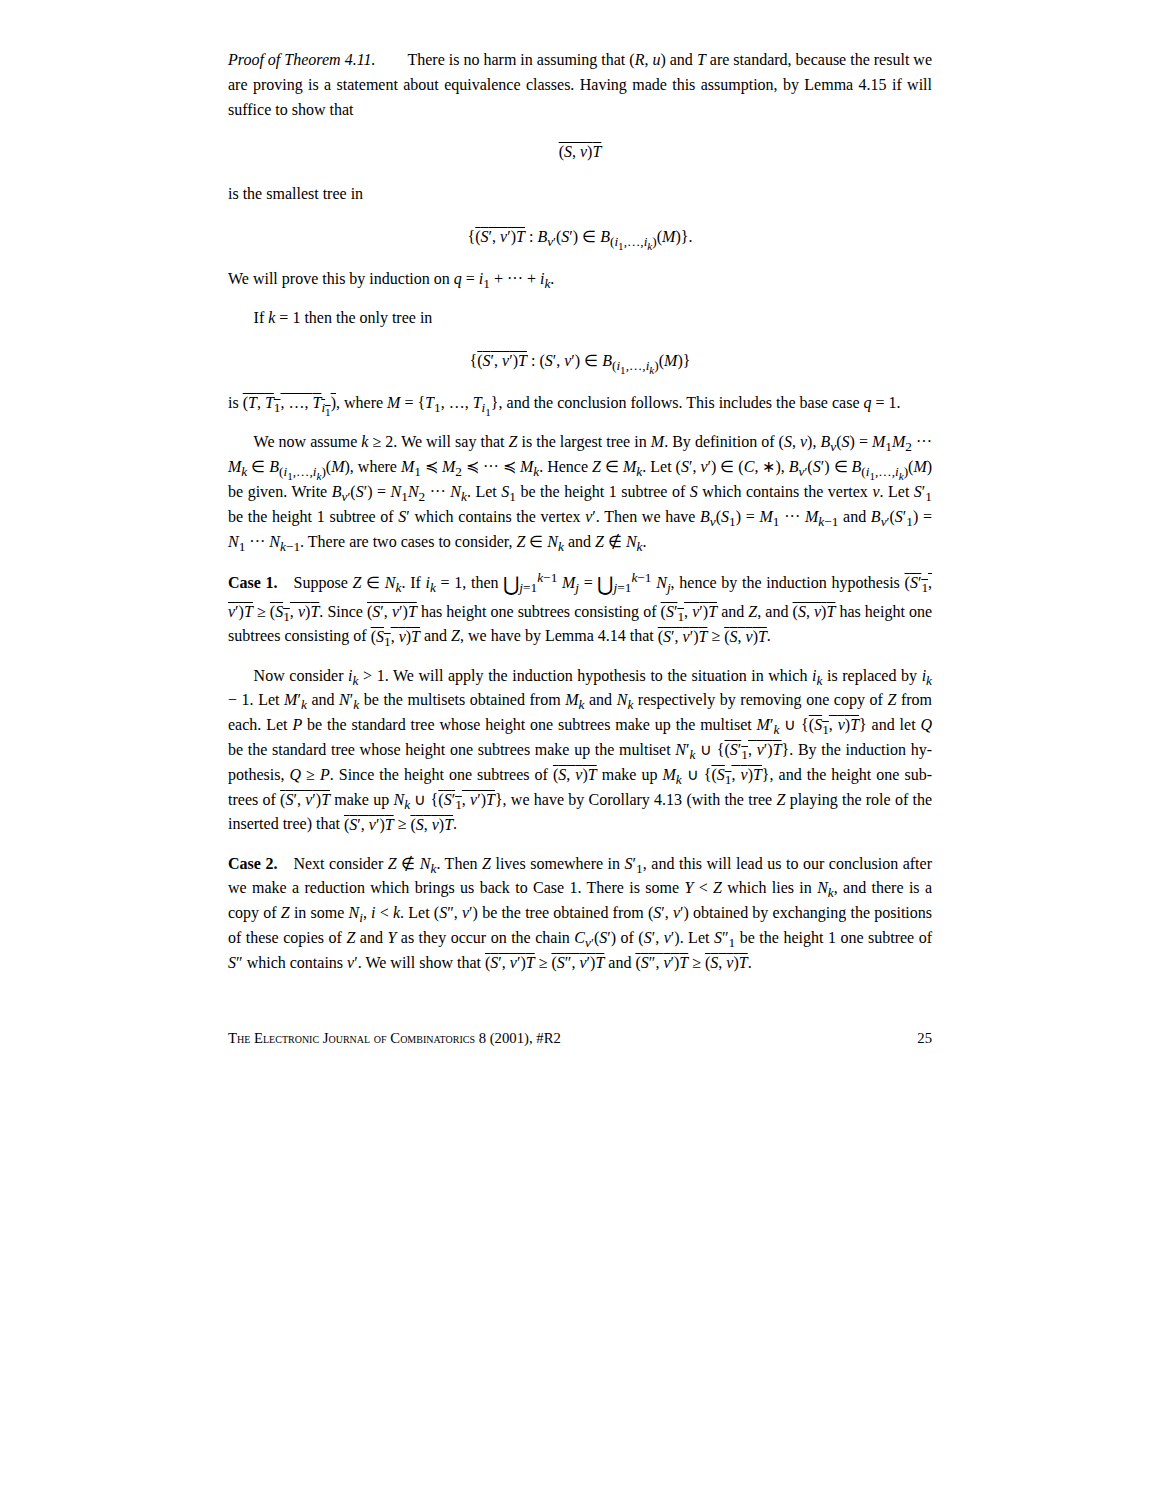Proof of Theorem 4.11.  There is no harm in assuming that (R, u) and T are standard, because the result we are proving is a statement about equivalence classes. Having made this assumption, by Lemma 4.15 if will suffice to show that
(S, v)T
is the smallest tree in
{(S′, v′)T : Bv′(S′) ∈ B(i1,…,ik)(M)}.
We will prove this by induction on q = i1 + ··· + ik.
If k = 1 then the only tree in
{(S′, v′)T : (S′, v′) ∈ B(i1,…,ik)(M)}
is (T, T1, …, Ti1), where M = {T1, …, Ti1}, and the conclusion follows. This includes the base case q = 1.
We now assume k ≥ 2. We will say that Z is the largest tree in M. By definition of (S, v), Bv(S) = M1M2 ··· Mk ∈ B(i1,…,ik)(M), where M1 ≼ M2 ≼ ··· ≼ Mk. Hence Z ∈ Mk. Let (S′, v′) ∈ (C, ∗), Bv′(S′) ∈ B(i1,…,ik)(M) be given. Write Bv′(S′) = N1N2 ··· Nk. Let S1 be the height 1 subtree of S which contains the vertex v. Let S′1 be the height 1 subtree of S′ which contains the vertex v′. Then we have Bv(S1) = M1 ··· Mk−1 and Bv′(S′1) = N1 ··· Nk−1. There are two cases to consider, Z ∈ Nk and Z ∉ Nk.
Case 1. Suppose Z ∈ Nk. If ik = 1, then ⋃j=1k−1 Mj = ⋃j=1k−1 Nj, hence by the induction hypothesis (S′1, v′)T ≥ (S1, v)T. Since (S′, v′)T has height one subtrees consisting of (S′1, v′)T and Z, and (S, v)T has height one subtrees consisting of (S1, v)T and Z, we have by Lemma 4.14 that (S′, v′)T ≥ (S, v)T.
Now consider ik > 1. We will apply the induction hypothesis to the situation in which ik is replaced by ik − 1. Let M′k and N′k be the multisets obtained from Mk and Nk respectively by removing one copy of Z from each. Let P be the standard tree whose height one subtrees make up the multiset M′k ∪ {(S1, v)T} and let Q be the standard tree whose height one subtrees make up the multiset N′k ∪ {(S′1, v′)T}. By the induction hypothesis, Q ≥ P. Since the height one subtrees of (S, v)T make up Mk ∪ {(S1, v)T}, and the height one subtrees of (S′, v′)T make up Nk ∪ {(S′1, v′)T}, we have by Corollary 4.13 (with the tree Z playing the role of the inserted tree) that (S′, v′)T ≥ (S, v)T.
Case 2. Next consider Z ∉ Nk. Then Z lives somewhere in S′1, and this will lead us to our conclusion after we make a reduction which brings us back to Case 1. There is some Y < Z which lies in Nk, and there is a copy of Z in some Ni, i < k. Let (S″, v′) be the tree obtained from (S′, v′) obtained by exchanging the positions of these copies of Z and Y as they occur on the chain Cv′(S′) of (S′, v′). Let S″1 be the height 1 one subtree of S″ which contains v′. We will show that (S′, v′)T ≥ (S″, v′)T and (S″, v′)T ≥ (S, v)T.
The Electronic Journal of Combinatorics 8 (2001), #R2 25